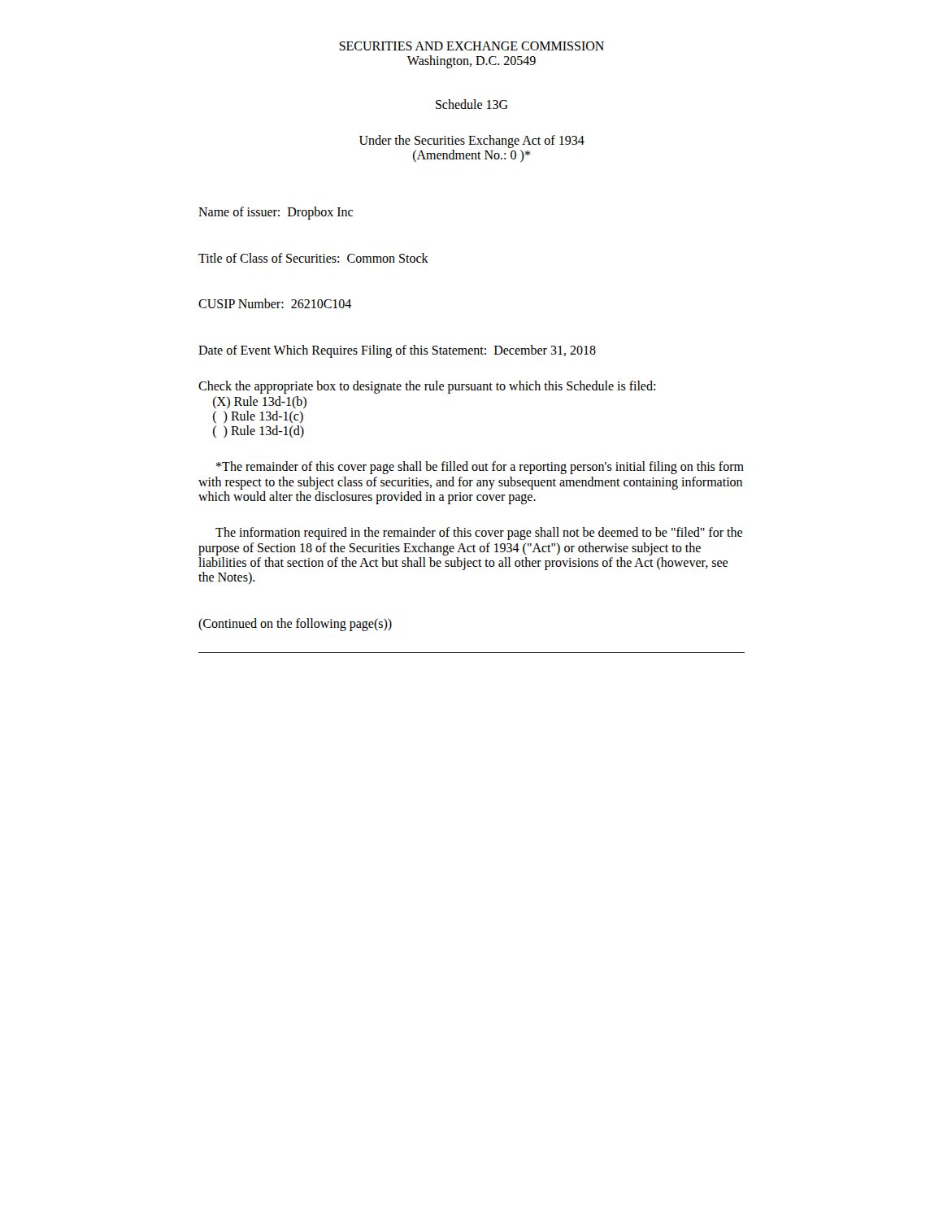SECURITIES AND EXCHANGE COMMISSION
Washington, D.C. 20549
Schedule 13G
Under the Securities Exchange Act of 1934
(Amendment No.: 0 )*
Name of issuer: Dropbox Inc
Title of Class of Securities: Common Stock
CUSIP Number: 26210C104
Date of Event Which Requires Filing of this Statement: December 31, 2018
Check the appropriate box to designate the rule pursuant to which this Schedule is filed:
(X) Rule 13d-1(b)
( ) Rule 13d-1(c)
( ) Rule 13d-1(d)
*The remainder of this cover page shall be filled out for a reporting person's initial filing on this form with respect to the subject class of securities, and for any subsequent amendment containing information which would alter the disclosures provided in a prior cover page.
The information required in the remainder of this cover page shall not be deemed to be "filed" for the purpose of Section 18 of the Securities Exchange Act of 1934 ("Act") or otherwise subject to the liabilities of that section of the Act but shall be subject to all other provisions of the Act (however, see the Notes).
(Continued on the following page(s))